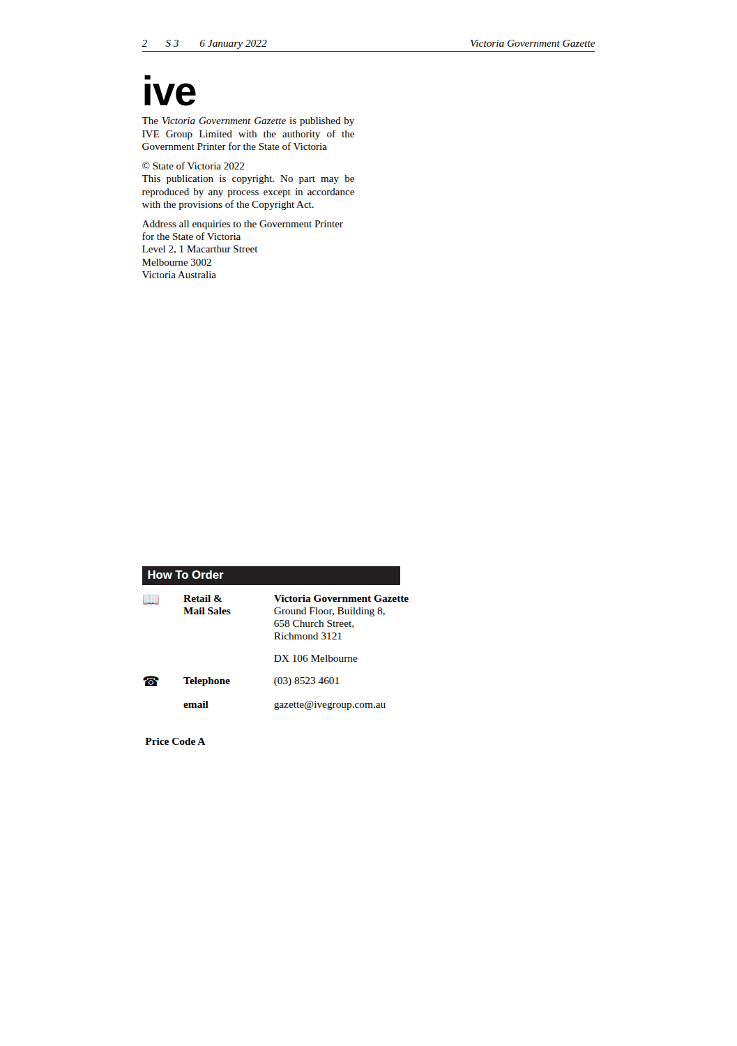2 S 3 6 January 2022 Victoria Government Gazette
ive
The Victoria Government Gazette is published by IVE Group Limited with the authority of the Government Printer for the State of Victoria
© State of Victoria 2022
This publication is copyright. No part may be reproduced by any process except in accordance with the provisions of the Copyright Act.
Address all enquiries to the Government Printer
for the State of Victoria
Level 2, 1 Macarthur Street
Melbourne 3002
Victoria Australia
How To Order
| 📖 | Retail & Mail Sales | Victoria Government Gazette Ground Floor, Building 8, 658 Church Street, Richmond 3121 |
| | | DX 106 Melbourne |
| ☎ | Telephone | (03) 8523 4601 |
| | email | gazette@ivegroup.com.au |
Price Code A